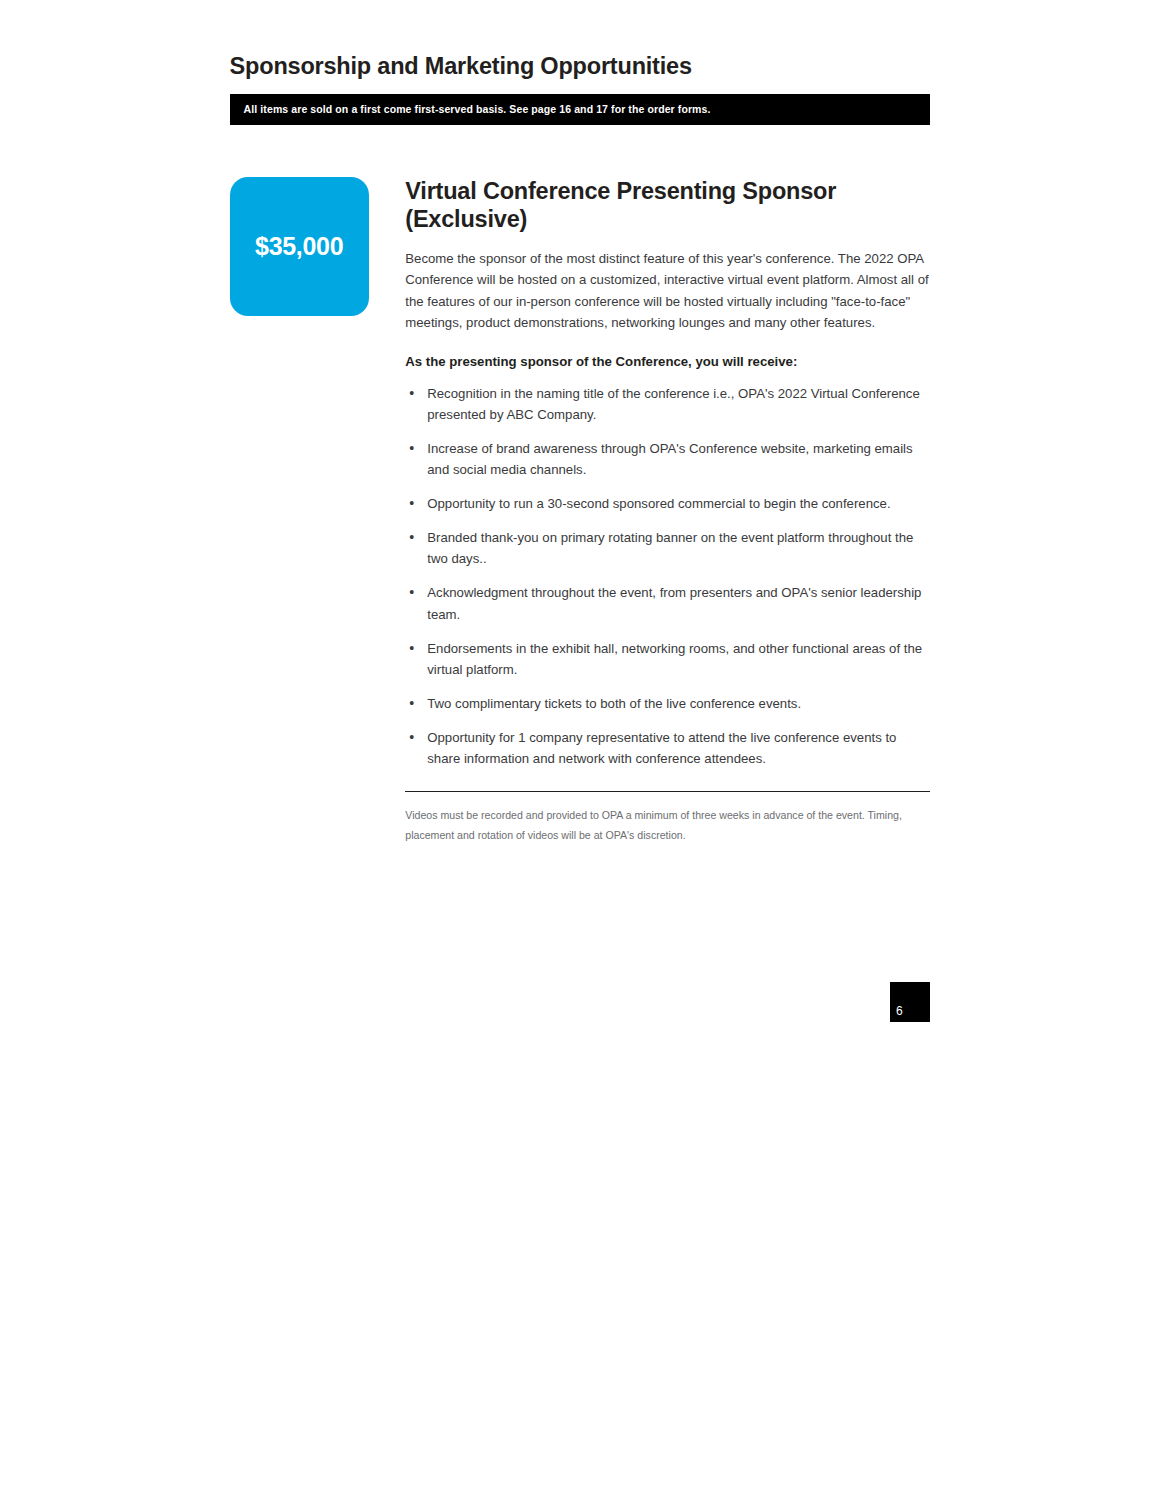Sponsorship and Marketing Opportunities
All items are sold on a first come first-served basis. See page 16 and 17 for the order forms.
$35,000
Virtual Conference Presenting Sponsor (Exclusive)
Become the sponsor of the most distinct feature of this year's conference. The 2022 OPA Conference will be hosted on a customized, interactive virtual event platform. Almost all of the features of our in-person conference will be hosted virtually including "face-to-face" meetings, product demonstrations, networking lounges and many other features.
As the presenting sponsor of the Conference, you will receive:
Recognition in the naming title of the conference i.e., OPA's 2022 Virtual Conference presented by ABC Company.
Increase of brand awareness through OPA's Conference website, marketing emails and social media channels.
Opportunity to run a 30-second sponsored commercial to begin the conference.
Branded thank-you on primary rotating banner on the event platform throughout the two days..
Acknowledgment throughout the event, from presenters and OPA's senior leadership team.
Endorsements in the exhibit hall, networking rooms, and other functional areas of the virtual platform.
Two complimentary tickets to both of the live conference events.
Opportunity for 1 company representative to attend the live conference events to share information and network with conference attendees.
Videos must be recorded and provided to OPA a minimum of three weeks in advance of the event. Timing, placement and rotation of videos will be at OPA's discretion.
6